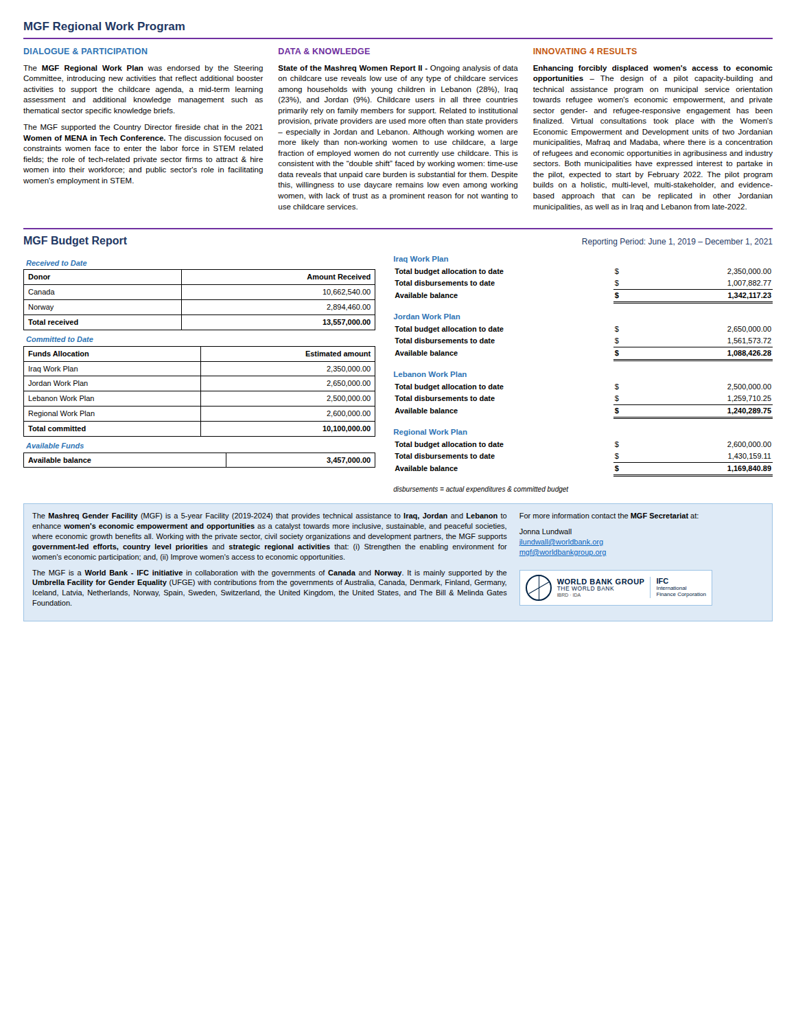MGF Regional Work Program
DIALOGUE & PARTICIPATION
The MGF Regional Work Plan was endorsed by the Steering Committee, introducing new activities that reflect additional booster activities to support the childcare agenda, a mid-term learning assessment and additional knowledge management such as thematical sector specific knowledge briefs.
The MGF supported the Country Director fireside chat in the 2021 Women of MENA in Tech Conference. The discussion focused on constraints women face to enter the labor force in STEM related fields; the role of tech-related private sector firms to attract & hire women into their workforce; and public sector's role in facilitating women's employment in STEM.
DATA & KNOWLEDGE
State of the Mashreq Women Report II - Ongoing analysis of data on childcare use reveals low use of any type of childcare services among households with young children in Lebanon (28%), Iraq (23%), and Jordan (9%). Childcare users in all three countries primarily rely on family members for support. Related to institutional provision, private providers are used more often than state providers – especially in Jordan and Lebanon. Although working women are more likely than non-working women to use childcare, a large fraction of employed women do not currently use childcare. This is consistent with the “double shift” faced by working women: time-use data reveals that unpaid care burden is substantial for them. Despite this, willingness to use daycare remains low even among working women, with lack of trust as a prominent reason for not wanting to use childcare services.
INNOVATING 4 RESULTS
Enhancing forcibly displaced women's access to economic opportunities – The design of a pilot capacity-building and technical assistance program on municipal service orientation towards refugee women's economic empowerment, and private sector gender- and refugee-responsive engagement has been finalized. Virtual consultations took place with the Women's Economic Empowerment and Development units of two Jordanian municipalities, Mafraq and Madaba, where there is a concentration of refugees and economic opportunities in agribusiness and industry sectors. Both municipalities have expressed interest to partake in the pilot, expected to start by February 2022. The pilot program builds on a holistic, multi-level, multi-stakeholder, and evidence-based approach that can be replicated in other Jordanian municipalities, as well as in Iraq and Lebanon from late-2022.
MGF Budget Report
Reporting Period: June 1, 2019 – December 1, 2021
Received to Date
| Donor | Amount Received |
| --- | --- |
| Canada | 10,662,540.00 |
| Norway | 2,894,460.00 |
| Total received | 13,557,000.00 |
Committed to Date
| Funds Allocation | Estimated amount |
| --- | --- |
| Iraq Work Plan | 2,350,000.00 |
| Jordan Work Plan | 2,650,000.00 |
| Lebanon Work Plan | 2,500,000.00 |
| Regional Work Plan | 2,600,000.00 |
| Total committed | 10,100,000.00 |
Available Funds
| Available balance | 3,457,000.00 |
Iraq Work Plan
| Total budget allocation to date | $ | 2,350,000.00 |
| Total disbursements to date | $ | 1,007,882.77 |
| Available balance | $ | 1,342,117.23 |
Jordan Work Plan
| Total budget allocation to date | $ | 2,650,000.00 |
| Total disbursements to date | $ | 1,561,573.72 |
| Available balance | $ | 1,088,426.28 |
Lebanon Work Plan
| Total budget allocation to date | $ | 2,500,000.00 |
| Total disbursements to date | $ | 1,259,710.25 |
| Available balance | $ | 1,240,289.75 |
Regional Work Plan
| Total budget allocation to date | $ | 2,600,000.00 |
| Total disbursements to date | $ | 1,430,159.11 |
| Available balance | $ | 1,169,840.89 |
disbursements = actual expenditures & committed budget
The Mashreq Gender Facility (MGF) is a 5-year Facility (2019-2024) that provides technical assistance to Iraq, Jordan and Lebanon to enhance women's economic empowerment and opportunities as a catalyst towards more inclusive, sustainable, and peaceful societies, where economic growth benefits all. Working with the private sector, civil society organizations and development partners, the MGF supports government-led efforts, country level priorities and strategic regional activities that: (i) Strengthen the enabling environment for women's economic participation; and, (ii) Improve women's access to economic opportunities.
The MGF is a World Bank - IFC initiative in collaboration with the governments of Canada and Norway. It is mainly supported by the Umbrella Facility for Gender Equality (UFGE) with contributions from the governments of Australia, Canada, Denmark, Finland, Germany, Iceland, Latvia, Netherlands, Norway, Spain, Sweden, Switzerland, the United Kingdom, the United States, and The Bill & Melinda Gates Foundation.
For more information contact the MGF Secretariat at:
Jonna Lundwall
jlundwall@worldbank.org
mgf@worldbankgroup.org
WORLD BANK GROUP
THE WORLD BANK
IBRD · IDA
IFC
International
Finance Corporation